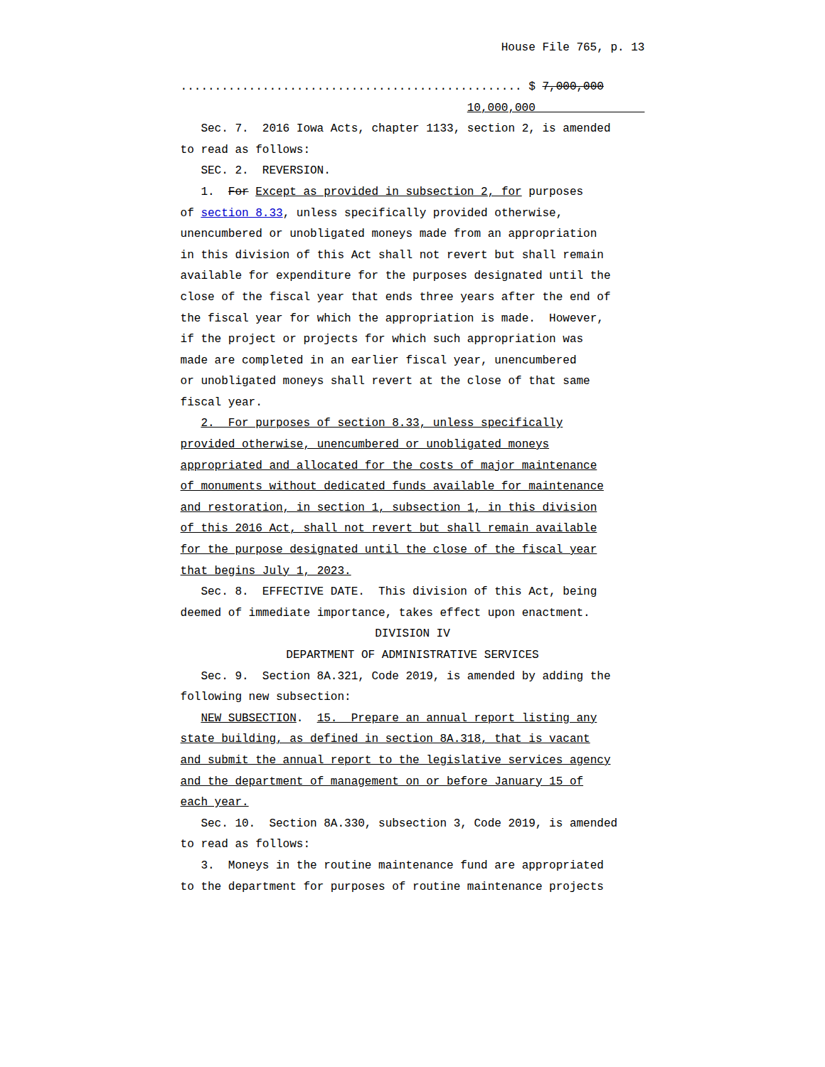House File 765, p. 13
.................................................. $ 7,000,000
10,000,000
Sec. 7. 2016 Iowa Acts, chapter 1133, section 2, is amended
to read as follows:
SEC. 2. REVERSION.
1. For Except as provided in subsection 2, for purposes
of section 8.33, unless specifically provided otherwise,
unencumbered or unobligated moneys made from an appropriation
in this division of this Act shall not revert but shall remain
available for expenditure for the purposes designated until the
close of the fiscal year that ends three years after the end of
the fiscal year for which the appropriation is made. However,
if the project or projects for which such appropriation was
made are completed in an earlier fiscal year, unencumbered
or unobligated moneys shall revert at the close of that same
fiscal year.
2. For purposes of section 8.33, unless specifically
provided otherwise, unencumbered or unobligated moneys
appropriated and allocated for the costs of major maintenance
of monuments without dedicated funds available for maintenance
and restoration, in section 1, subsection 1, in this division
of this 2016 Act, shall not revert but shall remain available
for the purpose designated until the close of the fiscal year
that begins July 1, 2023.
Sec. 8. EFFECTIVE DATE. This division of this Act, being
deemed of immediate importance, takes effect upon enactment.
DIVISION IV
DEPARTMENT OF ADMINISTRATIVE SERVICES
Sec. 9. Section 8A.321, Code 2019, is amended by adding the
following new subsection:
NEW SUBSECTION. 15. Prepare an annual report listing any
state building, as defined in section 8A.318, that is vacant
and submit the annual report to the legislative services agency
and the department of management on or before January 15 of
each year.
Sec. 10. Section 8A.330, subsection 3, Code 2019, is amended
to read as follows:
3. Moneys in the routine maintenance fund are appropriated
to the department for purposes of routine maintenance projects